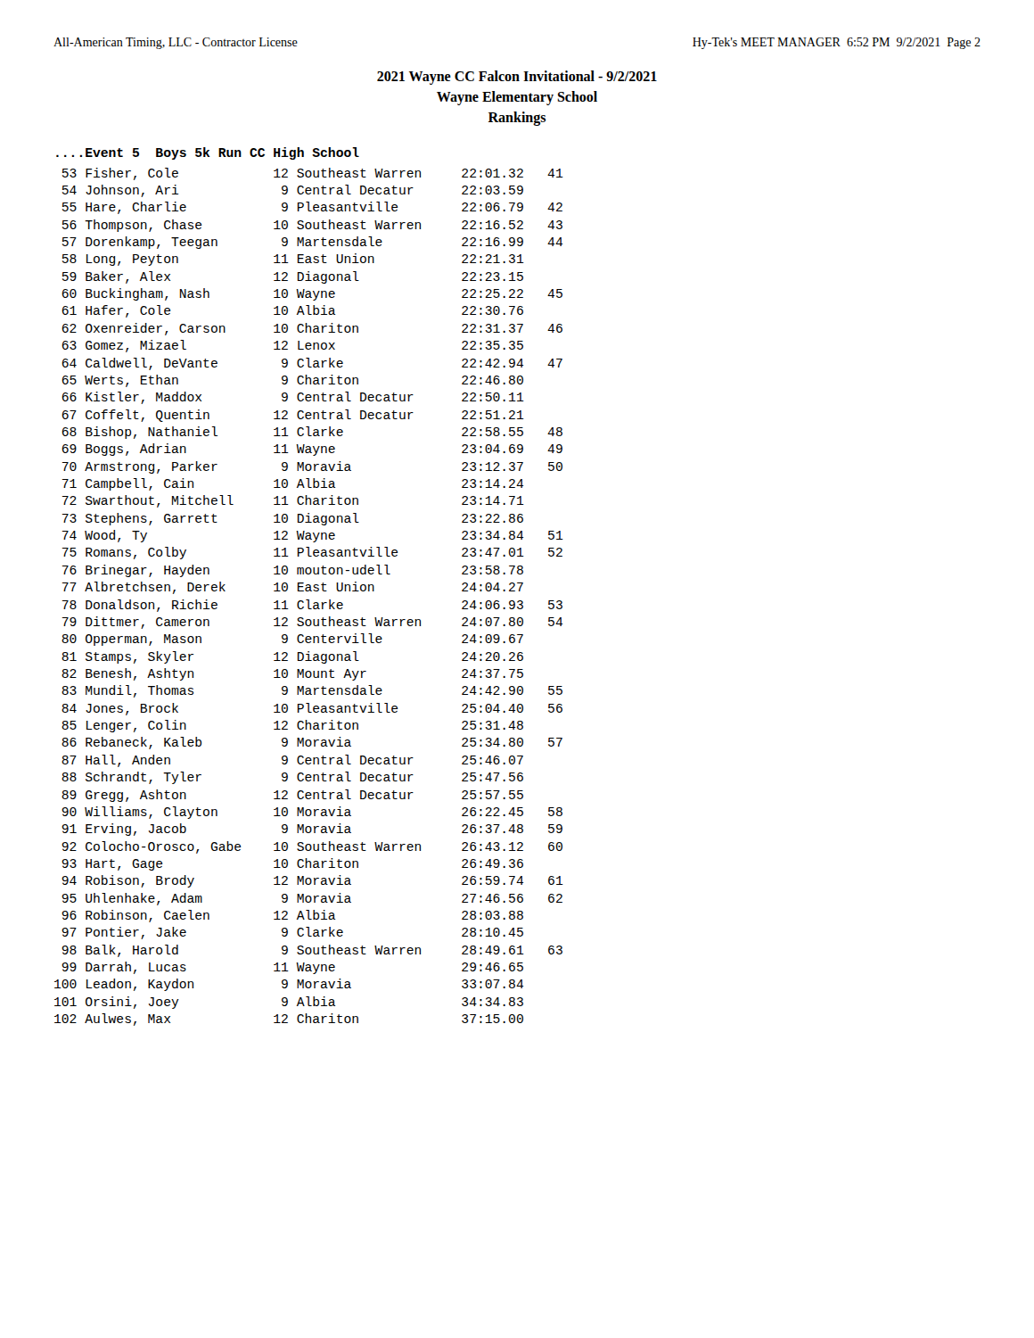All-American Timing, LLC - Contractor License Hy-Tek's MEET MANAGER 6:52 PM 9/2/2021 Page 2
2021 Wayne CC Falcon Invitational - 9/2/2021
Wayne Elementary School
Rankings
....Event 5 Boys 5k Run CC High School
 53 Fisher, Cole            12 Southeast Warren     22:01.32   41
 54 Johnson, Ari             9 Central Decatur      22:03.59
 55 Hare, Charlie            9 Pleasantville        22:06.79   42
 56 Thompson, Chase         10 Southeast Warren     22:16.52   43
 57 Dorenkamp, Teegan        9 Martensdale          22:16.99   44
 58 Long, Peyton            11 East Union           22:21.31
 59 Baker, Alex             12 Diagonal             22:23.15
 60 Buckingham, Nash        10 Wayne                22:25.22   45
 61 Hafer, Cole             10 Albia                22:30.76
 62 Oxenreider, Carson      10 Chariton             22:31.37   46
 63 Gomez, Mizael           12 Lenox                22:35.35
 64 Caldwell, DeVante        9 Clarke               22:42.94   47
 65 Werts, Ethan             9 Chariton             22:46.80
 66 Kistler, Maddox          9 Central Decatur      22:50.11
 67 Coffelt, Quentin        12 Central Decatur      22:51.21
 68 Bishop, Nathaniel       11 Clarke               22:58.55   48
 69 Boggs, Adrian           11 Wayne                23:04.69   49
 70 Armstrong, Parker        9 Moravia              23:12.37   50
 71 Campbell, Cain          10 Albia                23:14.24
 72 Swarthout, Mitchell     11 Chariton             23:14.71
 73 Stephens, Garrett       10 Diagonal             23:22.86
 74 Wood, Ty                12 Wayne                23:34.84   51
 75 Romans, Colby           11 Pleasantville        23:47.01   52
 76 Brinegar, Hayden        10 mouton-udell         23:58.78
 77 Albretchsen, Derek      10 East Union           24:04.27
 78 Donaldson, Richie       11 Clarke               24:06.93   53
 79 Dittmer, Cameron        12 Southeast Warren     24:07.80   54
 80 Opperman, Mason          9 Centerville          24:09.67
 81 Stamps, Skyler          12 Diagonal             24:20.26
 82 Benesh, Ashtyn          10 Mount Ayr            24:37.75
 83 Mundil, Thomas           9 Martensdale          24:42.90   55
 84 Jones, Brock            10 Pleasantville        25:04.40   56
 85 Lenger, Colin           12 Chariton             25:31.48
 86 Rebaneck, Kaleb          9 Moravia              25:34.80   57
 87 Hall, Anden              9 Central Decatur      25:46.07
 88 Schrandt, Tyler          9 Central Decatur      25:47.56
 89 Gregg, Ashton           12 Central Decatur      25:57.55
 90 Williams, Clayton       10 Moravia              26:22.45   58
 91 Erving, Jacob            9 Moravia              26:37.48   59
 92 Colocho-Orosco, Gabe    10 Southeast Warren     26:43.12   60
 93 Hart, Gage              10 Chariton             26:49.36
 94 Robison, Brody          12 Moravia              26:59.74   61
 95 Uhlenhake, Adam          9 Moravia              27:46.56   62
 96 Robinson, Caelen        12 Albia                28:03.88
 97 Pontier, Jake            9 Clarke               28:10.45
 98 Balk, Harold             9 Southeast Warren     28:49.61   63
 99 Darrah, Lucas           11 Wayne                29:46.65
100 Leadon, Kaydon           9 Moravia              33:07.84
101 Orsini, Joey             9 Albia                34:34.83
102 Aulwes, Max             12 Chariton             37:15.00